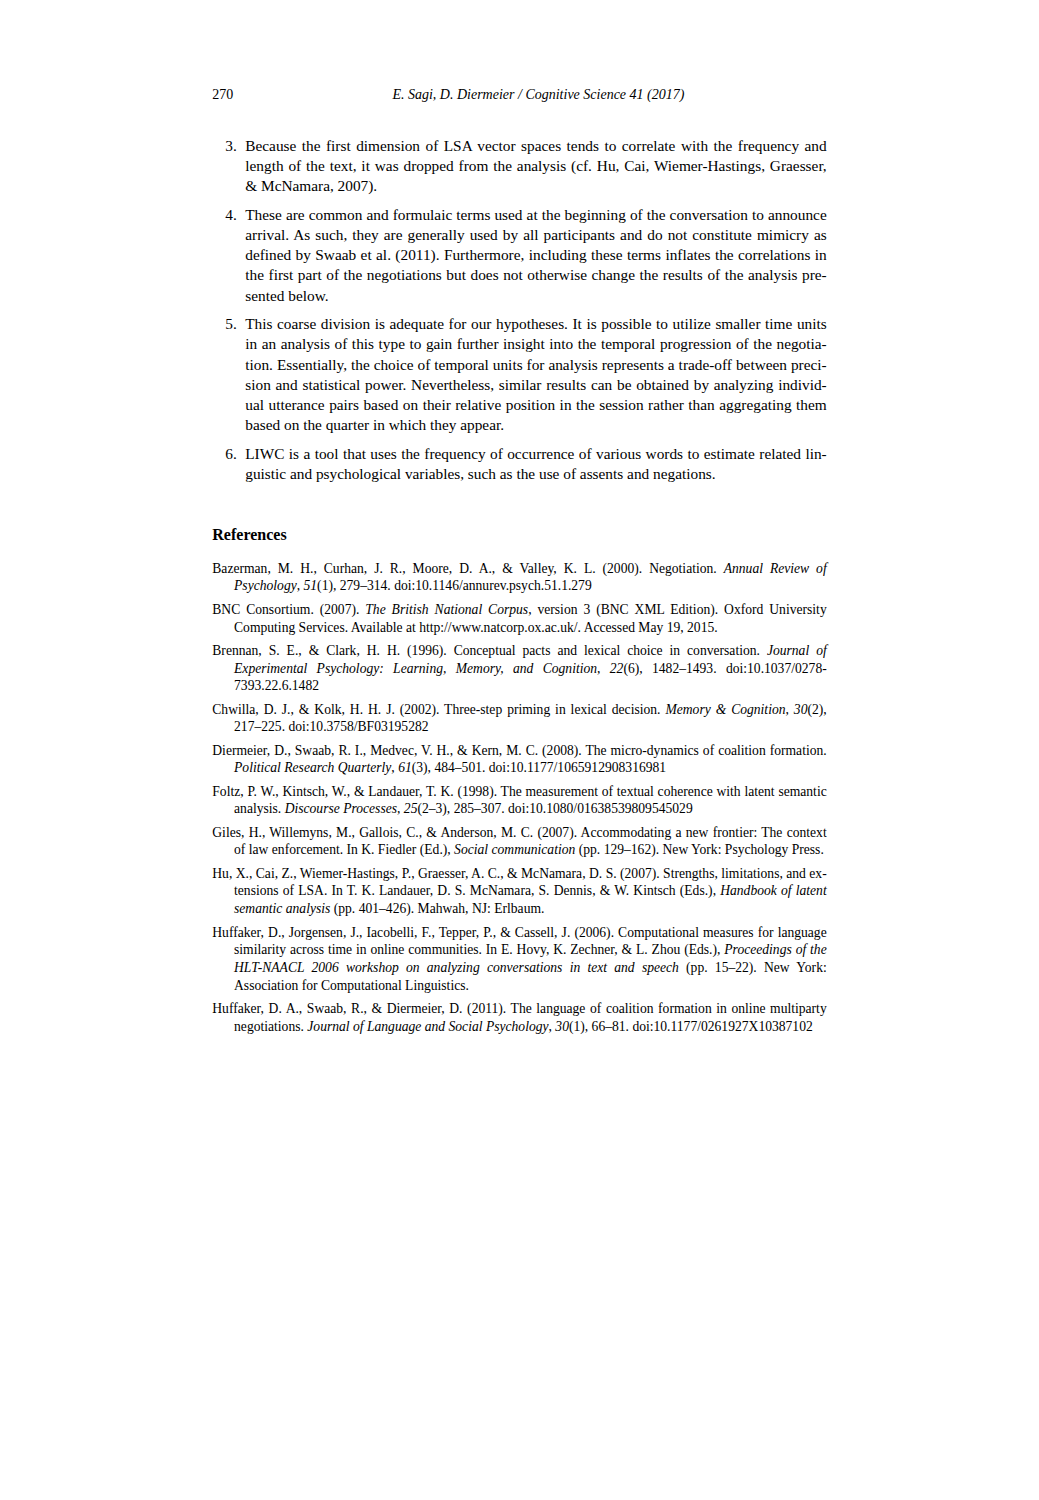270 E. Sagi, D. Diermeier / Cognitive Science 41 (2017)
3. Because the first dimension of LSA vector spaces tends to correlate with the frequency and length of the text, it was dropped from the analysis (cf. Hu, Cai, Wiemer-Hastings, Graesser, & McNamara, 2007).
4. These are common and formulaic terms used at the beginning of the conversation to announce arrival. As such, they are generally used by all participants and do not constitute mimicry as defined by Swaab et al. (2011). Furthermore, including these terms inflates the correlations in the first part of the negotiations but does not otherwise change the results of the analysis presented below.
5. This coarse division is adequate for our hypotheses. It is possible to utilize smaller time units in an analysis of this type to gain further insight into the temporal progression of the negotiation. Essentially, the choice of temporal units for analysis represents a trade-off between precision and statistical power. Nevertheless, similar results can be obtained by analyzing individual utterance pairs based on their relative position in the session rather than aggregating them based on the quarter in which they appear.
6. LIWC is a tool that uses the frequency of occurrence of various words to estimate related linguistic and psychological variables, such as the use of assents and negations.
References
Bazerman, M. H., Curhan, J. R., Moore, D. A., & Valley, K. L. (2000). Negotiation. Annual Review of Psychology, 51(1), 279–314. doi:10.1146/annurev.psych.51.1.279
BNC Consortium. (2007). The British National Corpus, version 3 (BNC XML Edition). Oxford University Computing Services. Available at http://www.natcorp.ox.ac.uk/. Accessed May 19, 2015.
Brennan, S. E., & Clark, H. H. (1996). Conceptual pacts and lexical choice in conversation. Journal of Experimental Psychology: Learning, Memory, and Cognition, 22(6), 1482–1493. doi:10.1037/0278-7393.22.6.1482
Chwilla, D. J., & Kolk, H. H. J. (2002). Three-step priming in lexical decision. Memory & Cognition, 30(2), 217–225. doi:10.3758/BF03195282
Diermeier, D., Swaab, R. I., Medvec, V. H., & Kern, M. C. (2008). The micro-dynamics of coalition formation. Political Research Quarterly, 61(3), 484–501. doi:10.1177/1065912908316981
Foltz, P. W., Kintsch, W., & Landauer, T. K. (1998). The measurement of textual coherence with latent semantic analysis. Discourse Processes, 25(2–3), 285–307. doi:10.1080/01638539809545029
Giles, H., Willemyns, M., Gallois, C., & Anderson, M. C. (2007). Accommodating a new frontier: The context of law enforcement. In K. Fiedler (Ed.), Social communication (pp. 129–162). New York: Psychology Press.
Hu, X., Cai, Z., Wiemer-Hastings, P., Graesser, A. C., & McNamara, D. S. (2007). Strengths, limitations, and extensions of LSA. In T. K. Landauer, D. S. McNamara, S. Dennis, & W. Kintsch (Eds.), Handbook of latent semantic analysis (pp. 401–426). Mahwah, NJ: Erlbaum.
Huffaker, D., Jorgensen, J., Iacobelli, F., Tepper, P., & Cassell, J. (2006). Computational measures for language similarity across time in online communities. In E. Hovy, K. Zechner, & L. Zhou (Eds.), Proceedings of the HLT-NAACL 2006 workshop on analyzing conversations in text and speech (pp. 15–22). New York: Association for Computational Linguistics.
Huffaker, D. A., Swaab, R., & Diermeier, D. (2011). The language of coalition formation in online multiparty negotiations. Journal of Language and Social Psychology, 30(1), 66–81. doi:10.1177/0261927X10387102